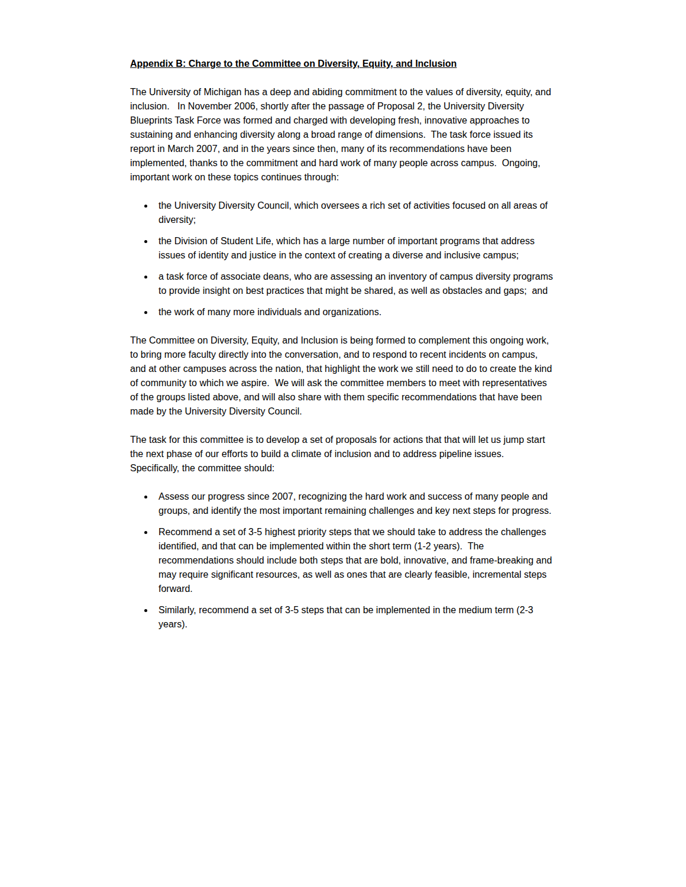Appendix B: Charge to the Committee on Diversity, Equity, and Inclusion
The University of Michigan has a deep and abiding commitment to the values of diversity, equity, and inclusion. In November 2006, shortly after the passage of Proposal 2, the University Diversity Blueprints Task Force was formed and charged with developing fresh, innovative approaches to sustaining and enhancing diversity along a broad range of dimensions. The task force issued its report in March 2007, and in the years since then, many of its recommendations have been implemented, thanks to the commitment and hard work of many people across campus. Ongoing, important work on these topics continues through:
the University Diversity Council, which oversees a rich set of activities focused on all areas of diversity;
the Division of Student Life, which has a large number of important programs that address issues of identity and justice in the context of creating a diverse and inclusive campus;
a task force of associate deans, who are assessing an inventory of campus diversity programs to provide insight on best practices that might be shared, as well as obstacles and gaps; and
the work of many more individuals and organizations.
The Committee on Diversity, Equity, and Inclusion is being formed to complement this ongoing work, to bring more faculty directly into the conversation, and to respond to recent incidents on campus, and at other campuses across the nation, that highlight the work we still need to do to create the kind of community to which we aspire. We will ask the committee members to meet with representatives of the groups listed above, and will also share with them specific recommendations that have been made by the University Diversity Council.
The task for this committee is to develop a set of proposals for actions that that will let us jump start the next phase of our efforts to build a climate of inclusion and to address pipeline issues. Specifically, the committee should:
Assess our progress since 2007, recognizing the hard work and success of many people and groups, and identify the most important remaining challenges and key next steps for progress.
Recommend a set of 3-5 highest priority steps that we should take to address the challenges identified, and that can be implemented within the short term (1-2 years). The recommendations should include both steps that are bold, innovative, and frame-breaking and may require significant resources, as well as ones that are clearly feasible, incremental steps forward.
Similarly, recommend a set of 3-5 steps that can be implemented in the medium term (2-3 years).